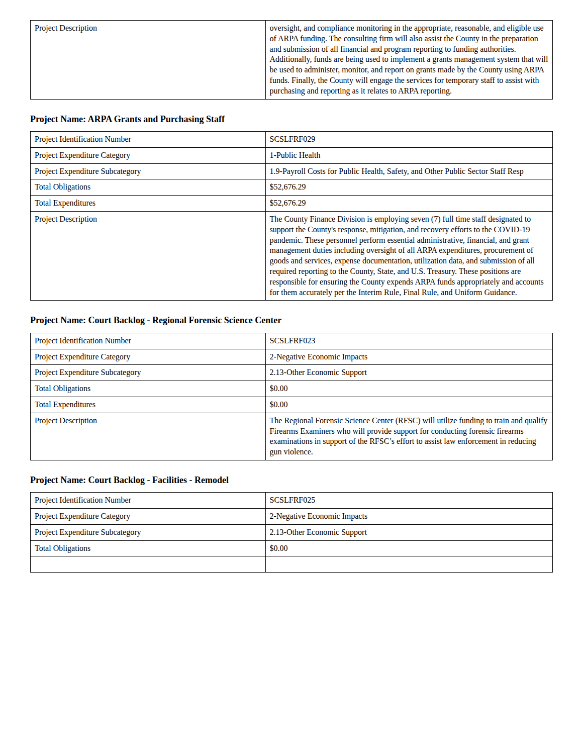| Project Description | oversight, and compliance monitoring in the appropriate, reasonable, and eligible use of ARPA funding. The consulting firm will also assist the County in the preparation and submission of all financial and program reporting to funding authorities. Additionally, funds are being used to implement a grants management system that will be used to administer, monitor, and report on grants made by the County using ARPA funds. Finally, the County will engage the services for temporary staff to assist with purchasing and reporting as it relates to ARPA reporting. |
Project Name: ARPA Grants and Purchasing Staff
| Project Identification Number | SCSLFRF029 |
| Project Expenditure Category | 1-Public Health |
| Project Expenditure Subcategory | 1.9-Payroll Costs for Public Health, Safety, and Other Public Sector Staff Resp |
| Total Obligations | $52,676.29 |
| Total Expenditures | $52,676.29 |
| Project Description | The County Finance Division is employing seven (7) full time staff designated to support the County's response, mitigation, and recovery efforts to the COVID-19 pandemic. These personnel perform essential administrative, financial, and grant management duties including oversight of all ARPA expenditures, procurement of goods and services, expense documentation, utilization data, and submission of all required reporting to the County, State, and U.S. Treasury. These positions are responsible for ensuring the County expends ARPA funds appropriately and accounts for them accurately per the Interim Rule, Final Rule, and Uniform Guidance. |
Project Name: Court Backlog - Regional Forensic Science Center
| Project Identification Number | SCSLFRF023 |
| Project Expenditure Category | 2-Negative Economic Impacts |
| Project Expenditure Subcategory | 2.13-Other Economic Support |
| Total Obligations | $0.00 |
| Total Expenditures | $0.00 |
| Project Description | The Regional Forensic Science Center (RFSC) will utilize funding to train and qualify Firearms Examiners who will provide support for conducting forensic firearms examinations in support of the RFSC’s effort to assist law enforcement in reducing gun violence. |
Project Name: Court Backlog - Facilities - Remodel
| Project Identification Number | SCSLFRF025 |
| Project Expenditure Category | 2-Negative Economic Impacts |
| Project Expenditure Subcategory | 2.13-Other Economic Support |
| Total Obligations | $0.00 |